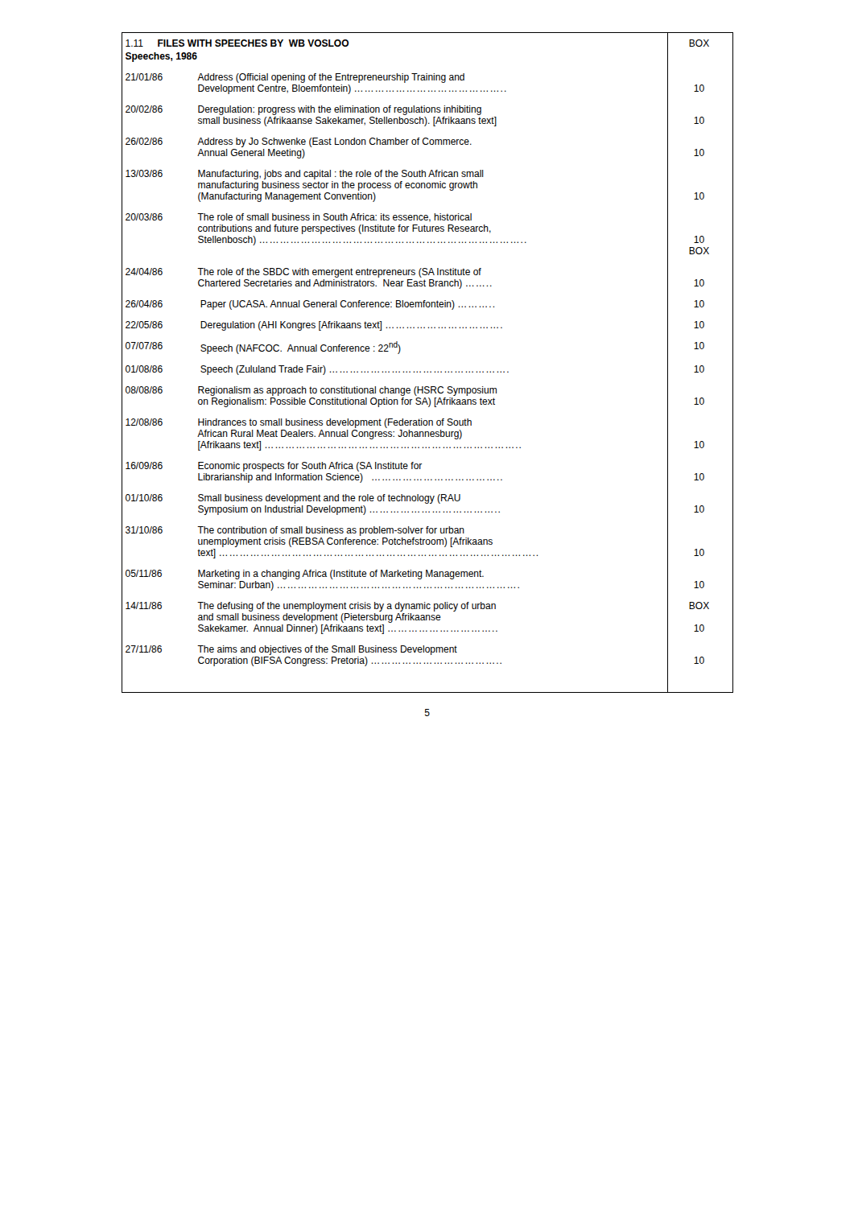| 1.11 FILES WITH SPEECHES BY WB VOSLOO Speeches, 1986 | BOX |
| 21/01/86 | Address (Official opening of the Entrepreneurship Training and Development Centre, Bloemfontein) …………………………………….. | 10 |
| 20/02/86 | Deregulation: progress with the elimination of regulations inhibiting small business (Afrikaanse Sakekamer, Stellenbosch). [Afrikaans text] | 10 |
| 26/02/86 | Address by Jo Schwenke (East London Chamber of Commerce. Annual General Meeting) | 10 |
| 13/03/86 | Manufacturing, jobs and capital : the role of the South African small manufacturing business sector in the process of economic growth (Manufacturing Management Convention) | 10 |
| 20/03/86 | The role of small business in South Africa: its essence, historical contributions and future perspectives (Institute for Futures Research, Stellenbosch) ………………………………………………………………….. | 10 BOX |
| 24/04/86 | The role of the SBDC with emergent entrepreneurs (SA Institute of Chartered Secretaries and Administrators. Near East Branch) …….. | 10 |
| 26/04/86 | Paper (UCASA. Annual General Conference: Bloemfontein) ……….. | 10 |
| 22/05/86 | Deregulation (AHI Kongres [Afrikaans text] ……………………………. | 10 |
| 07/07/86 | Speech (NAFCOC. Annual Conference : 22 nd ) | 10 |
| 01/08/86 | Speech (Zululand Trade Fair) ……………………………………………. | 10 |
| 08/08/86 | Regionalism as approach to constitutional change (HSRC Symposium on Regionalism: Possible Constitutional Option for SA) [Afrikaans text | 10 |
| 12/08/86 | Hindrances to small business development (Federation of South African Rural Meat Dealers. Annual Congress: Johannesburg) [Afrikaans text] ……………………………………………………………….. | 10 |
| 16/09/86 | Economic prospects for South Africa (SA Institute for Librarianship and Information Science) ……………………………….. | 10 |
| 01/10/86 | Small business development and the role of technology (RAU Symposium on Industrial Development) ……………………………….. | 10 |
| 31/10/86 | The contribution of small business as problem-solver for urban unemployment crisis (REBSA Conference: Potchefstroom) [Afrikaans text] ……………………………………………………………………………….. | 10 |
| 05/11/86 | Marketing in a changing Africa (Institute of Marketing Management. Seminar: Durban) ……………………………………………………………. | 10 |
| 14/11/86 | The defusing of the unemployment crisis by a dynamic policy of urban and small business development (Pietersburg Afrikaanse Sakekamer. Annual Dinner) [Afrikaans text] ………………………….. | BOX 10 |
| 27/11/86 | The aims and objectives of the Small Business Development Corporation (BIFSA Congress: Pretoria) ……………………………….. | 10 |
5